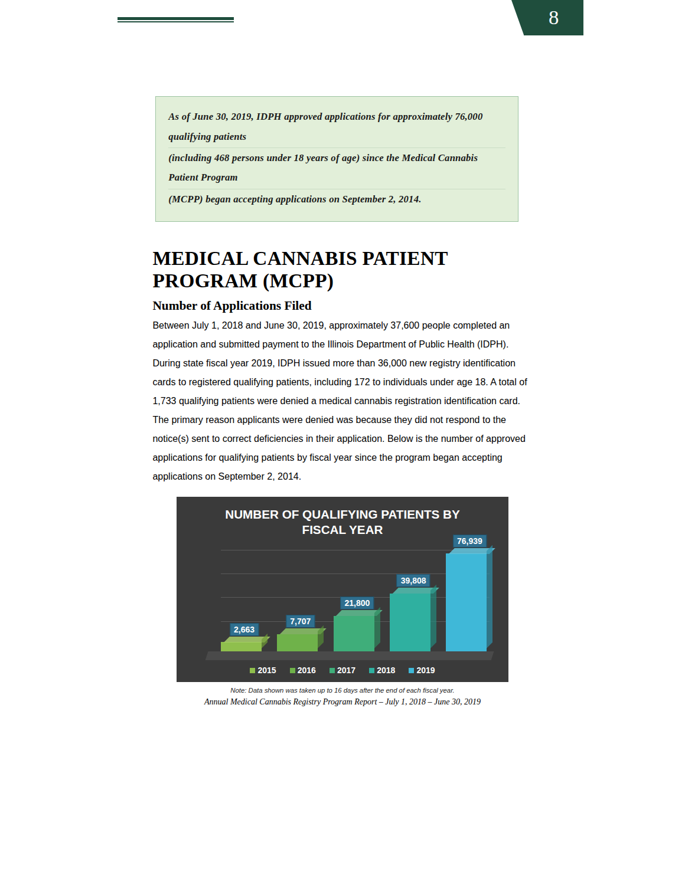8
As of June 30, 2019, IDPH approved applications for approximately 76,000 qualifying patients (including 468 persons under 18 years of age) since the Medical Cannabis Patient Program (MCPP) began accepting applications on September 2, 2014.
MEDICAL CANNABIS PATIENT PROGRAM (MCPP)
Number of Applications Filed
Between July 1, 2018 and June 30, 2019, approximately 37,600 people completed an application and submitted payment to the Illinois Department of Public Health (IDPH). During state fiscal year 2019, IDPH issued more than 36,000 new registry identification cards to registered qualifying patients, including 172 to individuals under age 18. A total of 1,733 qualifying patients were denied a medical cannabis registration identification card. The primary reason applicants were denied was because they did not respond to the notice(s) sent to correct deficiencies in their application. Below is the number of approved applications for qualifying patients by fiscal year since the program began accepting applications on September 2, 2014.
NUMBER OF QUALIFYING PATIENTS BY
FISCAL YEAR
2,663
7,707
21,800
39,808
76,939
2015 2016 2017 2018 2019
Note: Data shown was taken up to 16 days after the end of each fiscal year.
Annual Medical Cannabis Registry Program Report – July 1, 2018 – June 30, 2019